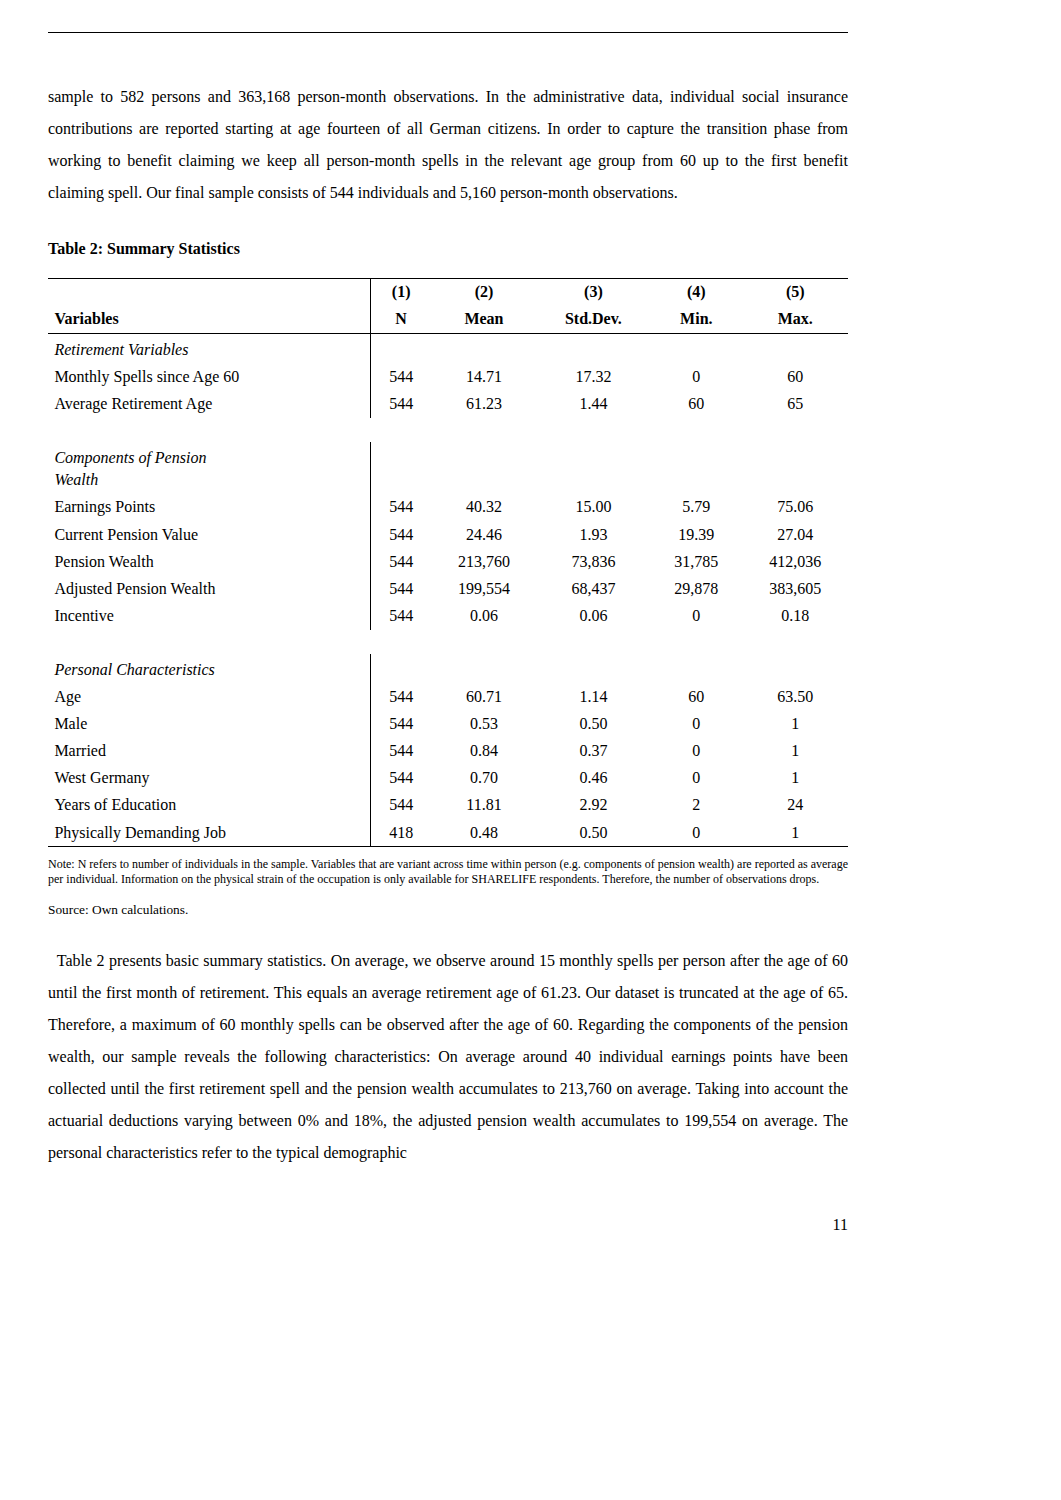sample to 582 persons and 363,168 person-month observations. In the administrative data, individual social insurance contributions are reported starting at age fourteen of all German citizens. In order to capture the transition phase from working to benefit claiming we keep all person-month spells in the relevant age group from 60 up to the first benefit claiming spell. Our final sample consists of 544 individuals and 5,160 person-month observations.
Table 2: Summary Statistics
| | (1) | (2) | (3) | (4) | (5) |
| --- | --- | --- | --- | --- | --- |
| Variables | N | Mean | Std.Dev. | Min. | Max. |
| Retirement Variables | | | | | |
| Monthly Spells since Age 60 | 544 | 14.71 | 17.32 | 0 | 60 |
| Average Retirement Age | 544 | 61.23 | 1.44 | 60 | 65 |
| Components of Pension Wealth | | | | | |
| Earnings Points | 544 | 40.32 | 15.00 | 5.79 | 75.06 |
| Current Pension Value | 544 | 24.46 | 1.93 | 19.39 | 27.04 |
| Pension Wealth | 544 | 213,760 | 73,836 | 31,785 | 412,036 |
| Adjusted Pension Wealth | 544 | 199,554 | 68,437 | 29,878 | 383,605 |
| Incentive | 544 | 0.06 | 0.06 | 0 | 0.18 |
| Personal Characteristics | | | | | |
| Age | 544 | 60.71 | 1.14 | 60 | 63.50 |
| Male | 544 | 0.53 | 0.50 | 0 | 1 |
| Married | 544 | 0.84 | 0.37 | 0 | 1 |
| West Germany | 544 | 0.70 | 0.46 | 0 | 1 |
| Years of Education | 544 | 11.81 | 2.92 | 2 | 24 |
| Physically Demanding Job | 418 | 0.48 | 0.50 | 0 | 1 |
Note: N refers to number of individuals in the sample. Variables that are variant across time within person (e.g. components of pension wealth) are reported as average per individual. Information on the physical strain of the occupation is only available for SHARELIFE respondents. Therefore, the number of observations drops.
Source: Own calculations.
Table 2 presents basic summary statistics. On average, we observe around 15 monthly spells per person after the age of 60 until the first month of retirement. This equals an average retirement age of 61.23. Our dataset is truncated at the age of 65. Therefore, a maximum of 60 monthly spells can be observed after the age of 60. Regarding the components of the pension wealth, our sample reveals the following characteristics: On average around 40 individual earnings points have been collected until the first retirement spell and the pension wealth accumulates to 213,760 on average. Taking into account the actuarial deductions varying between 0% and 18%, the adjusted pension wealth accumulates to 199,554 on average. The personal characteristics refer to the typical demographic
11